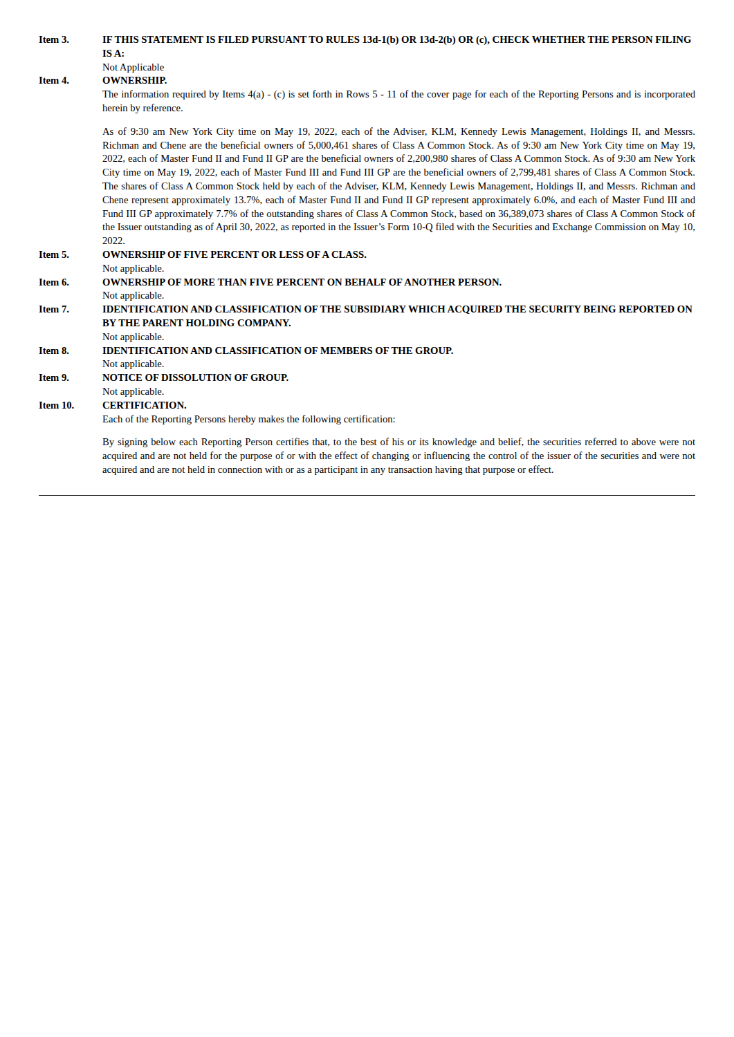| Item 3. | IF THIS STATEMENT IS FILED PURSUANT TO RULES 13d-1(b) OR 13d-2(b) OR (c), CHECK WHETHER THE PERSON FILING IS A: |
| | Not Applicable |
| Item 4. | OWNERSHIP. |
| | The information required by Items 4(a) - (c) is set forth in Rows 5 - 11 of the cover page for each of the Reporting Persons and is incorporated herein by reference. As of 9:30 am New York City time on May 19, 2022, each of the Adviser, KLM, Kennedy Lewis Management, Holdings II, and Messrs. Richman and Chene are the beneficial owners of 5,000,461 shares of Class A Common Stock. As of 9:30 am New York City time on May 19, 2022, each of Master Fund II and Fund II GP are the beneficial owners of 2,200,980 shares of Class A Common Stock. As of 9:30 am New York City time on May 19, 2022, each of Master Fund III and Fund III GP are the beneficial owners of 2,799,481 shares of Class A Common Stock. The shares of Class A Common Stock held by each of the Adviser, KLM, Kennedy Lewis Management, Holdings II, and Messrs. Richman and Chene represent approximately 13.7%, each of Master Fund II and Fund II GP represent approximately 6.0%, and each of Master Fund III and Fund III GP approximately 7.7% of the outstanding shares of Class A Common Stock, based on 36,389,073 shares of Class A Common Stock of the Issuer outstanding as of April 30, 2022, as reported in the Issuer’s Form 10-Q filed with the Securities and Exchange Commission on May 10, 2022. |
| Item 5. | OWNERSHIP OF FIVE PERCENT OR LESS OF A CLASS. |
| | Not applicable. |
| Item 6. | OWNERSHIP OF MORE THAN FIVE PERCENT ON BEHALF OF ANOTHER PERSON. |
| | Not applicable. |
| Item 7. | IDENTIFICATION AND CLASSIFICATION OF THE SUBSIDIARY WHICH ACQUIRED THE SECURITY BEING REPORTED ON BY THE PARENT HOLDING COMPANY. |
| | Not applicable. |
| Item 8. | IDENTIFICATION AND CLASSIFICATION OF MEMBERS OF THE GROUP. |
| | Not applicable. |
| Item 9. | NOTICE OF DISSOLUTION OF GROUP. |
| | Not applicable. |
| Item 10. | CERTIFICATION. |
| | Each of the Reporting Persons hereby makes the following certification: By signing below each Reporting Person certifies that, to the best of his or its knowledge and belief, the securities referred to above were not acquired and are not held for the purpose of or with the effect of changing or influencing the control of the issuer of the securities and were not acquired and are not held in connection with or as a participant in any transaction having that purpose or effect. |